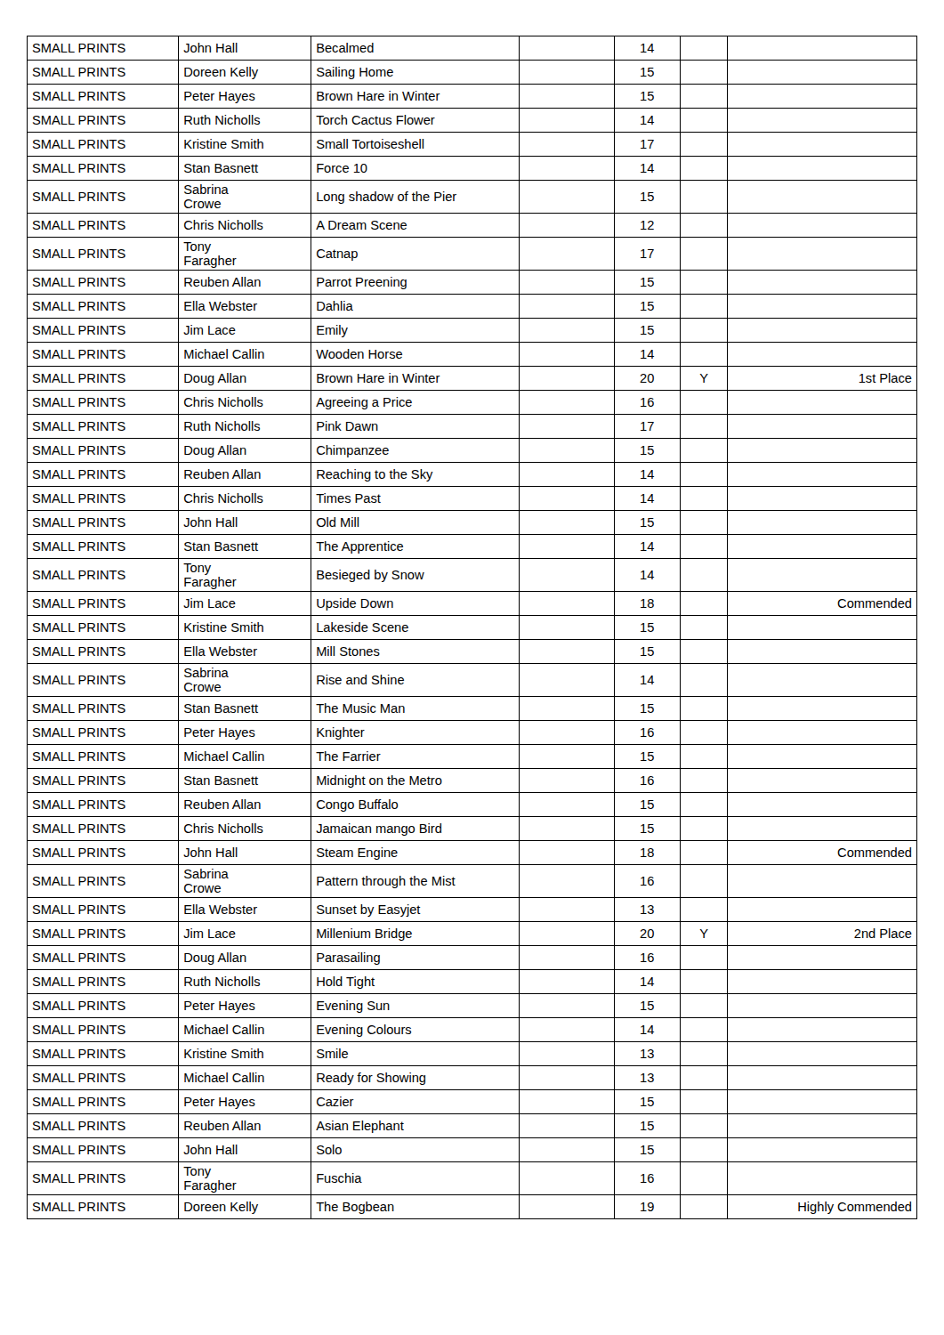| SMALL PRINTS | John Hall | Becalmed | | 14 | | |
| SMALL PRINTS | Doreen Kelly | Sailing Home | | 15 | | |
| SMALL PRINTS | Peter Hayes | Brown Hare in Winter | | 15 | | |
| SMALL PRINTS | Ruth Nicholls | Torch Cactus Flower | | 14 | | |
| SMALL PRINTS | Kristine Smith | Small Tortoiseshell | | 17 | | |
| SMALL PRINTS | Stan Basnett | Force 10 | | 14 | | |
| SMALL PRINTS | Sabrina Crowe | Long shadow of the Pier | | 15 | | |
| SMALL PRINTS | Chris Nicholls | A Dream Scene | | 12 | | |
| SMALL PRINTS | Tony Faragher | Catnap | | 17 | | |
| SMALL PRINTS | Reuben Allan | Parrot Preening | | 15 | | |
| SMALL PRINTS | Ella Webster | Dahlia | | 15 | | |
| SMALL PRINTS | Jim Lace | Emily | | 15 | | |
| SMALL PRINTS | Michael Callin | Wooden Horse | | 14 | | |
| SMALL PRINTS | Doug Allan | Brown Hare in Winter | | 20 | Y | 1st Place |
| SMALL PRINTS | Chris Nicholls | Agreeing a Price | | 16 | | |
| SMALL PRINTS | Ruth Nicholls | Pink Dawn | | 17 | | |
| SMALL PRINTS | Doug Allan | Chimpanzee | | 15 | | |
| SMALL PRINTS | Reuben Allan | Reaching to the Sky | | 14 | | |
| SMALL PRINTS | Chris Nicholls | Times Past | | 14 | | |
| SMALL PRINTS | John Hall | Old Mill | | 15 | | |
| SMALL PRINTS | Stan Basnett | The Apprentice | | 14 | | |
| SMALL PRINTS | Tony Faragher | Besieged by Snow | | 14 | | |
| SMALL PRINTS | Jim Lace | Upside Down | | 18 | | Commended |
| SMALL PRINTS | Kristine Smith | Lakeside Scene | | 15 | | |
| SMALL PRINTS | Ella Webster | Mill Stones | | 15 | | |
| SMALL PRINTS | Sabrina Crowe | Rise and Shine | | 14 | | |
| SMALL PRINTS | Stan Basnett | The Music Man | | 15 | | |
| SMALL PRINTS | Peter Hayes | Knighter | | 16 | | |
| SMALL PRINTS | Michael Callin | The Farrier | | 15 | | |
| SMALL PRINTS | Stan Basnett | Midnight on the Metro | | 16 | | |
| SMALL PRINTS | Reuben Allan | Congo Buffalo | | 15 | | |
| SMALL PRINTS | Chris Nicholls | Jamaican mango Bird | | 15 | | |
| SMALL PRINTS | John Hall | Steam Engine | | 18 | | Commended |
| SMALL PRINTS | Sabrina Crowe | Pattern through the Mist | | 16 | | |
| SMALL PRINTS | Ella Webster | Sunset by Easyjet | | 13 | | |
| SMALL PRINTS | Jim Lace | Millenium Bridge | | 20 | Y | 2nd Place |
| SMALL PRINTS | Doug Allan | Parasailing | | 16 | | |
| SMALL PRINTS | Ruth Nicholls | Hold Tight | | 14 | | |
| SMALL PRINTS | Peter Hayes | Evening Sun | | 15 | | |
| SMALL PRINTS | Michael Callin | Evening Colours | | 14 | | |
| SMALL PRINTS | Kristine Smith | Smile | | 13 | | |
| SMALL PRINTS | Michael Callin | Ready for Showing | | 13 | | |
| SMALL PRINTS | Peter Hayes | Cazier | | 15 | | |
| SMALL PRINTS | Reuben Allan | Asian Elephant | | 15 | | |
| SMALL PRINTS | John Hall | Solo | | 15 | | |
| SMALL PRINTS | Tony Faragher | Fuschia | | 16 | | |
| SMALL PRINTS | Doreen Kelly | The Bogbean | | 19 | | Highly Commended |